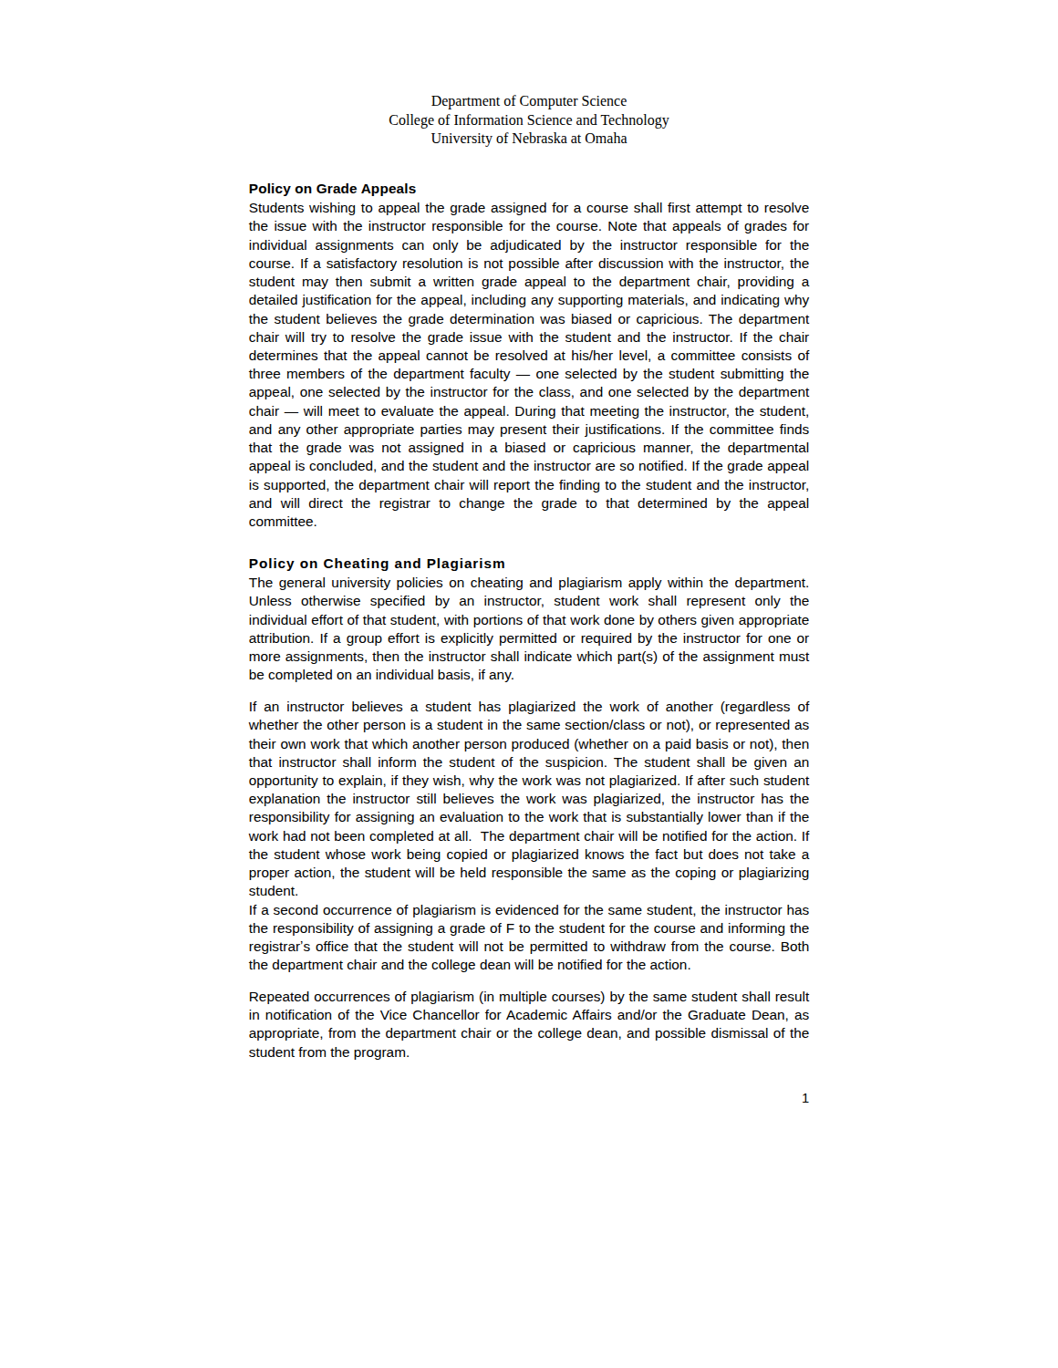Department of Computer Science
College of Information Science and Technology
University of Nebraska at Omaha
Policy on Grade Appeals
Students wishing to appeal the grade assigned for a course shall first attempt to resolve the issue with the instructor responsible for the course. Note that appeals of grades for individual assignments can only be adjudicated by the instructor responsible for the course. If a satisfactory resolution is not possible after discussion with the instructor, the student may then submit a written grade appeal to the department chair, providing a detailed justification for the appeal, including any supporting materials, and indicating why the student believes the grade determination was biased or capricious. The department chair will try to resolve the grade issue with the student and the instructor. If the chair determines that the appeal cannot be resolved at his/her level, a committee consists of three members of the department faculty — one selected by the student submitting the appeal, one selected by the instructor for the class, and one selected by the department chair — will meet to evaluate the appeal. During that meeting the instructor, the student, and any other appropriate parties may present their justifications. If the committee finds that the grade was not assigned in a biased or capricious manner, the departmental appeal is concluded, and the student and the instructor are so notified. If the grade appeal is supported, the department chair will report the finding to the student and the instructor, and will direct the registrar to change the grade to that determined by the appeal committee.
Policy on Cheating and Plagiarism
The general university policies on cheating and plagiarism apply within the department. Unless otherwise specified by an instructor, student work shall represent only the individual effort of that student, with portions of that work done by others given appropriate attribution. If a group effort is explicitly permitted or required by the instructor for one or more assignments, then the instructor shall indicate which part(s) of the assignment must be completed on an individual basis, if any.
If an instructor believes a student has plagiarized the work of another (regardless of whether the other person is a student in the same section/class or not), or represented as their own work that which another person produced (whether on a paid basis or not), then that instructor shall inform the student of the suspicion. The student shall be given an opportunity to explain, if they wish, why the work was not plagiarized. If after such student explanation the instructor still believes the work was plagiarized, the instructor has the responsibility for assigning an evaluation to the work that is substantially lower than if the work had not been completed at all. The department chair will be notified for the action. If the student whose work being copied or plagiarized knows the fact but does not take a proper action, the student will be held responsible the same as the coping or plagiarizing student.
If a second occurrence of plagiarism is evidenced for the same student, the instructor has the responsibility of assigning a grade of F to the student for the course and informing the registrarʼs office that the student will not be permitted to withdraw from the course. Both the department chair and the college dean will be notified for the action.
Repeated occurrences of plagiarism (in multiple courses) by the same student shall result in notification of the Vice Chancellor for Academic Affairs and/or the Graduate Dean, as appropriate, from the department chair or the college dean, and possible dismissal of the student from the program.
1